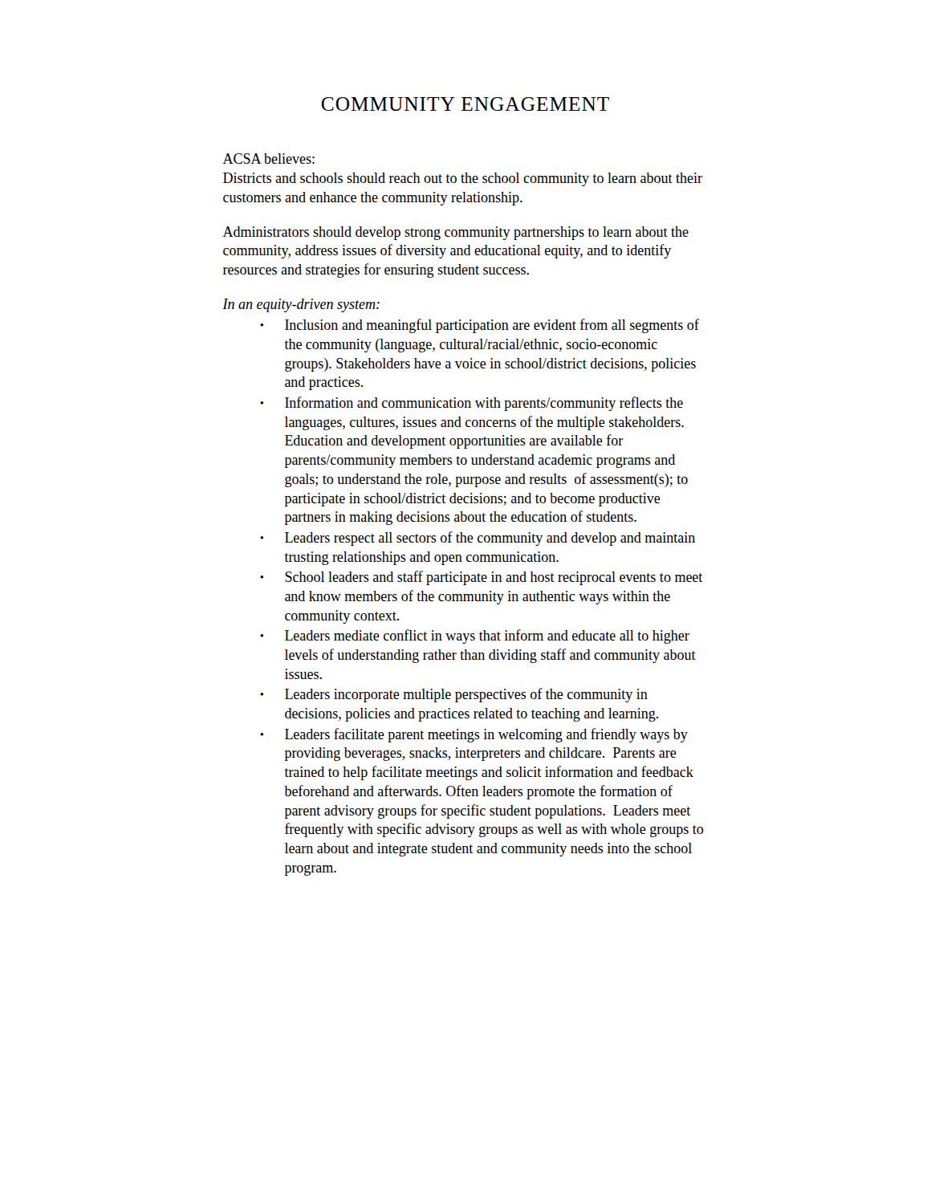Community Engagement
ACSA believes:
Districts and schools should reach out to the school community to learn about their customers and enhance the community relationship.
Administrators should develop strong community partnerships to learn about the community, address issues of diversity and educational equity, and to identify resources and strategies for ensuring student success.
In an equity-driven system:
Inclusion and meaningful participation are evident from all segments of the community (language, cultural/racial/ethnic, socio-economic groups). Stakeholders have a voice in school/district decisions, policies and practices.
Information and communication with parents/community reflects the languages, cultures, issues and concerns of the multiple stakeholders. Education and development opportunities are available for parents/community members to understand academic programs and goals; to understand the role, purpose and results of assessment(s); to participate in school/district decisions; and to become productive partners in making decisions about the education of students.
Leaders respect all sectors of the community and develop and maintain trusting relationships and open communication.
School leaders and staff participate in and host reciprocal events to meet and know members of the community in authentic ways within the community context.
Leaders mediate conflict in ways that inform and educate all to higher levels of understanding rather than dividing staff and community about issues.
Leaders incorporate multiple perspectives of the community in decisions, policies and practices related to teaching and learning.
Leaders facilitate parent meetings in welcoming and friendly ways by providing beverages, snacks, interpreters and childcare. Parents are trained to help facilitate meetings and solicit information and feedback beforehand and afterwards. Often leaders promote the formation of parent advisory groups for specific student populations. Leaders meet frequently with specific advisory groups as well as with whole groups to learn about and integrate student and community needs into the school program.